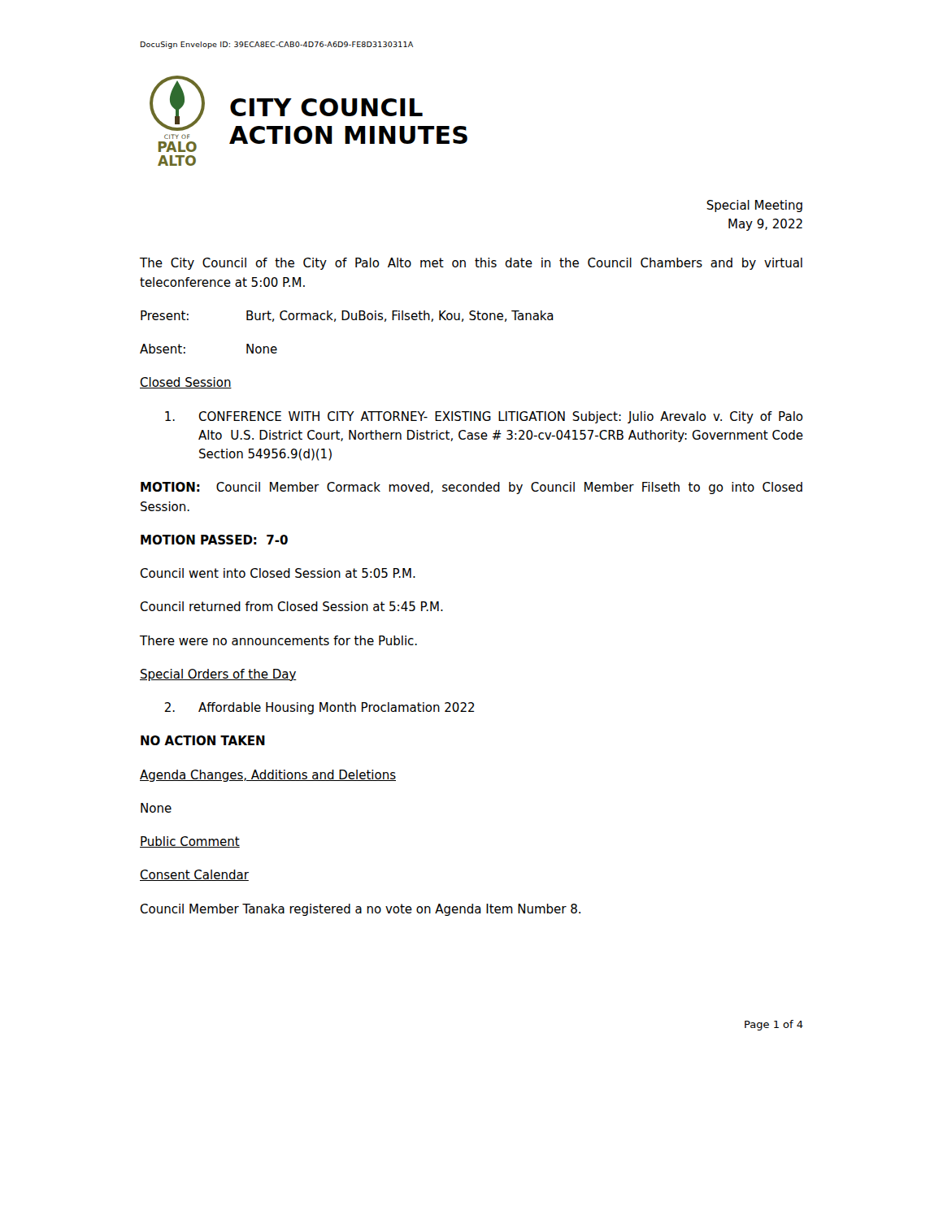DocuSign Envelope ID: 39ECA8EC-CAB0-4D76-A6D9-FE8D3130311A
CITY OF
PALO
ALTO
CITY COUNCIL
ACTION MINUTES
Special Meeting
May 9, 2022
The City Council of the City of Palo Alto met on this date in the Council Chambers and by virtual teleconference at 5:00 P.M.
Present:
Burt, Cormack, DuBois, Filseth, Kou, Stone, Tanaka
Absent:
None
Closed Session
1.
CONFERENCE WITH CITY ATTORNEY- EXISTING LITIGATION Subject: Julio Arevalo v. City of Palo Alto U.S. District Court, Northern District, Case # 3:20-cv-04157-CRB Authority: Government Code Section 54956.9(d)(1)
MOTION: Council Member Cormack moved, seconded by Council Member Filseth to go into Closed Session.
MOTION PASSED: 7-0
Council went into Closed Session at 5:05 P.M.
Council returned from Closed Session at 5:45 P.M.
There were no announcements for the Public.
Special Orders of the Day
2.
Affordable Housing Month Proclamation 2022
NO ACTION TAKEN
Agenda Changes, Additions and Deletions
None
Public Comment
Consent Calendar
Council Member Tanaka registered a no vote on Agenda Item Number 8.
Page 1 of 4